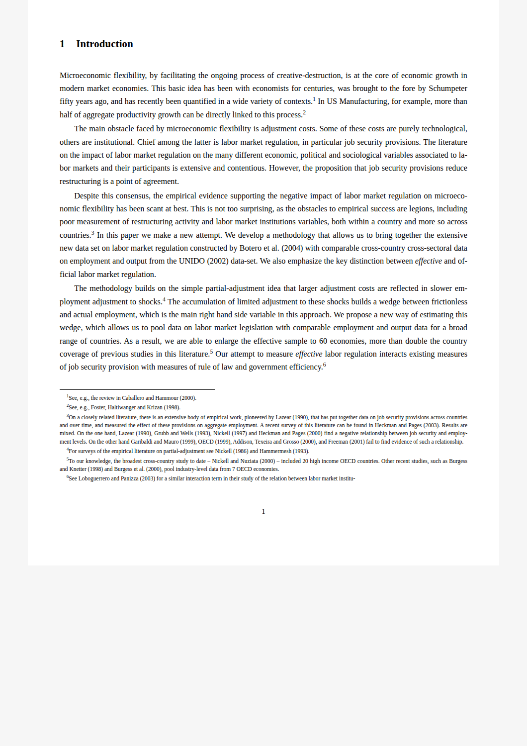1 Introduction
Microeconomic flexibility, by facilitating the ongoing process of creative-destruction, is at the core of economic growth in modern market economies. This basic idea has been with economists for centuries, was brought to the fore by Schumpeter fifty years ago, and has recently been quantified in a wide variety of contexts.1 In US Manufacturing, for example, more than half of aggregate productivity growth can be directly linked to this process.2
The main obstacle faced by microeconomic flexibility is adjustment costs. Some of these costs are purely technological, others are institutional. Chief among the latter is labor market regulation, in particular job security provisions. The literature on the impact of labor market regulation on the many different economic, political and sociological variables associated to labor markets and their participants is extensive and contentious. However, the proposition that job security provisions reduce restructuring is a point of agreement.
Despite this consensus, the empirical evidence supporting the negative impact of labor market regulation on microeconomic flexibility has been scant at best. This is not too surprising, as the obstacles to empirical success are legions, including poor measurement of restructuring activity and labor market institutions variables, both within a country and more so across countries.3 In this paper we make a new attempt. We develop a methodology that allows us to bring together the extensive new data set on labor market regulation constructed by Botero et al. (2004) with comparable cross-country cross-sectoral data on employment and output from the UNIDO (2002) data-set. We also emphasize the key distinction between effective and official labor market regulation.
The methodology builds on the simple partial-adjustment idea that larger adjustment costs are reflected in slower employment adjustment to shocks.4 The accumulation of limited adjustment to these shocks builds a wedge between frictionless and actual employment, which is the main right hand side variable in this approach. We propose a new way of estimating this wedge, which allows us to pool data on labor market legislation with comparable employment and output data for a broad range of countries. As a result, we are able to enlarge the effective sample to 60 economies, more than double the country coverage of previous studies in this literature.5 Our attempt to measure effective labor regulation interacts existing measures of job security provision with measures of rule of law and government efficiency.6
1See, e.g., the review in Caballero and Hammour (2000).
2See, e.g., Foster, Haltiwanger and Krizan (1998).
3On a closely related literature, there is an extensive body of empirical work, pioneered by Lazear (1990), that has put together data on job security provisions across countries and over time, and measured the effect of these provisions on aggregate employment. A recent survey of this literature can be found in Heckman and Pages (2003). Results are mixed. On the one hand, Lazear (1990), Grubb and Wells (1993), Nickell (1997) and Heckman and Pages (2000) find a negative relationship between job security and employment levels. On the other hand Garibaldi and Mauro (1999), OECD (1999), Addison, Texeira and Grosso (2000), and Freeman (2001) fail to find evidence of such a relationship.
4For surveys of the empirical literature on partial-adjustment see Nickell (1986) and Hammermesh (1993).
5To our knowledge, the broadest cross-country study to date – Nickell and Nuziata (2000) – included 20 high income OECD countries. Other recent studies, such as Burgess and Knetter (1998) and Burgess et al. (2000), pool industry-level data from 7 OECD economies.
6See Loboguerrero and Panizza (2003) for a similar interaction term in their study of the relation between labor market institu-
1